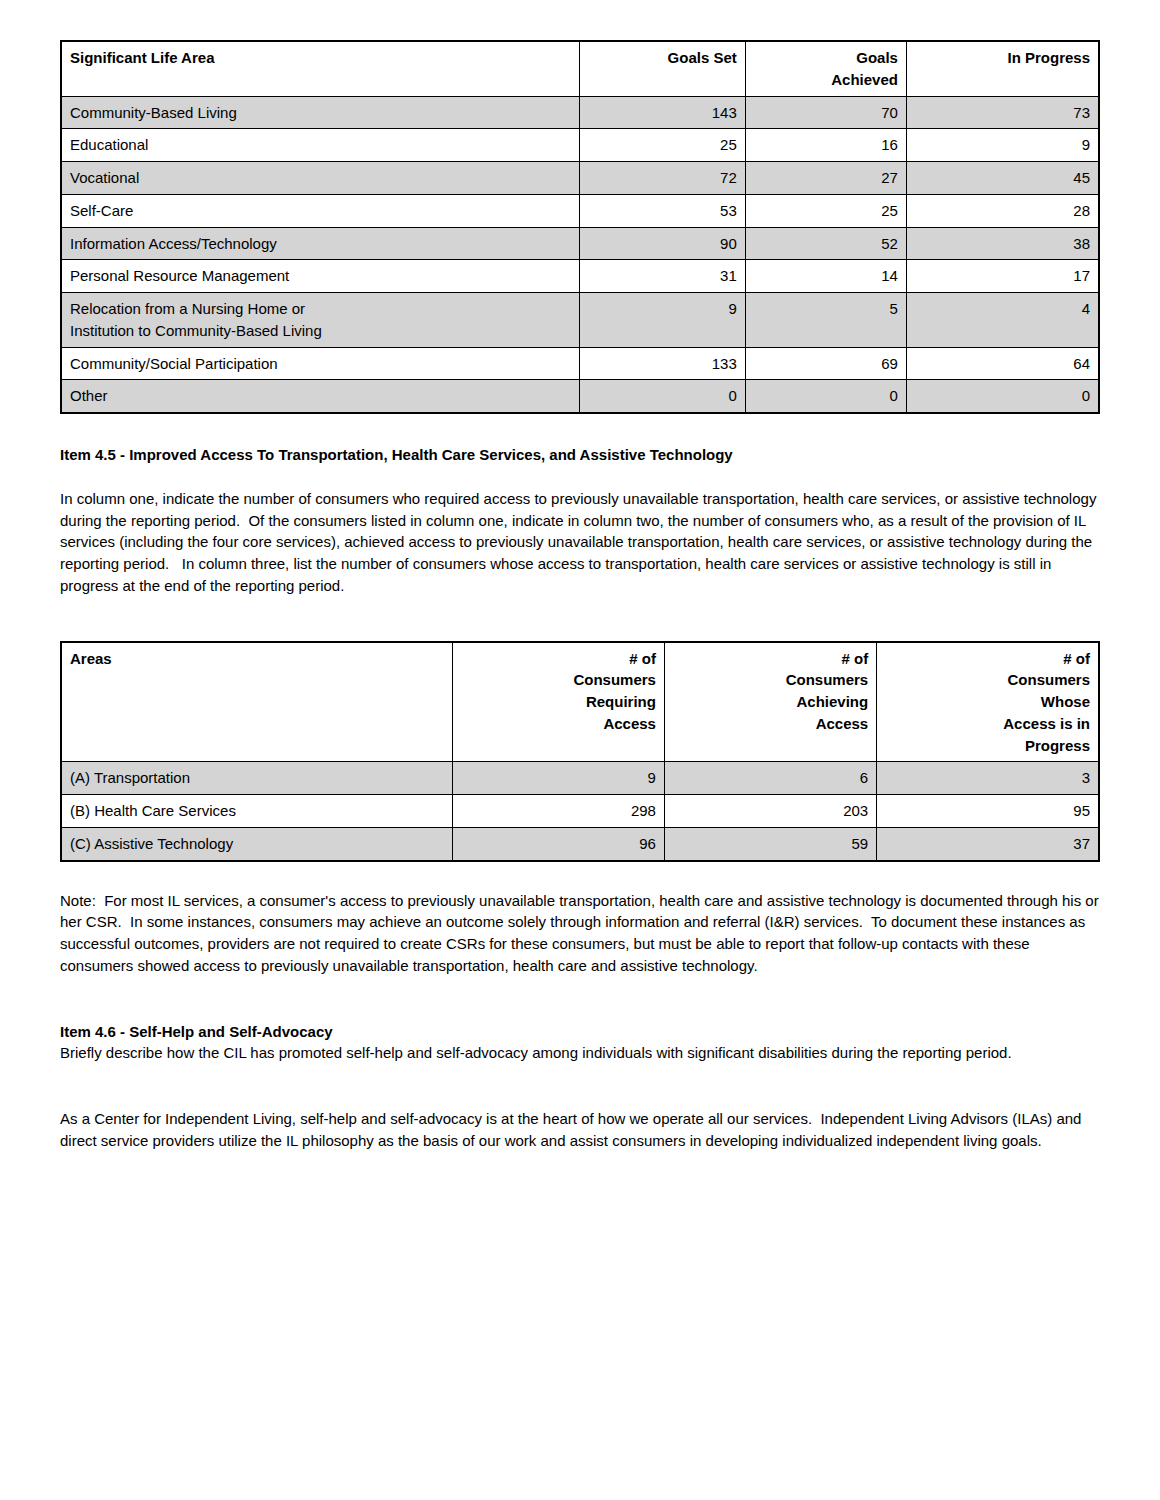| Significant Life Area | Goals Set | Goals Achieved | In Progress |
| --- | --- | --- | --- |
| Community-Based Living | 143 | 70 | 73 |
| Educational | 25 | 16 | 9 |
| Vocational | 72 | 27 | 45 |
| Self-Care | 53 | 25 | 28 |
| Information Access/Technology | 90 | 52 | 38 |
| Personal Resource Management | 31 | 14 | 17 |
| Relocation from a Nursing Home or Institution to Community-Based Living | 9 | 5 | 4 |
| Community/Social Participation | 133 | 69 | 64 |
| Other | 0 | 0 | 0 |
Item 4.5 - Improved Access To Transportation, Health Care Services, and Assistive Technology
In column one, indicate the number of consumers who required access to previously unavailable transportation, health care services, or assistive technology during the reporting period. Of the consumers listed in column one, indicate in column two, the number of consumers who, as a result of the provision of IL services (including the four core services), achieved access to previously unavailable transportation, health care services, or assistive technology during the reporting period. In column three, list the number of consumers whose access to transportation, health care services or assistive technology is still in progress at the end of the reporting period.
| Areas | # of Consumers Requiring Access | # of Consumers Achieving Access | # of Consumers Whose Access is in Progress |
| --- | --- | --- | --- |
| (A) Transportation | 9 | 6 | 3 |
| (B) Health Care Services | 298 | 203 | 95 |
| (C) Assistive Technology | 96 | 59 | 37 |
Note: For most IL services, a consumer's access to previously unavailable transportation, health care and assistive technology is documented through his or her CSR. In some instances, consumers may achieve an outcome solely through information and referral (I&R) services. To document these instances as successful outcomes, providers are not required to create CSRs for these consumers, but must be able to report that follow-up contacts with these consumers showed access to previously unavailable transportation, health care and assistive technology.
Item 4.6 - Self-Help and Self-Advocacy
Briefly describe how the CIL has promoted self-help and self-advocacy among individuals with significant disabilities during the reporting period.
As a Center for Independent Living, self-help and self-advocacy is at the heart of how we operate all our services. Independent Living Advisors (ILAs) and direct service providers utilize the IL philosophy as the basis of our work and assist consumers in developing individualized independent living goals.